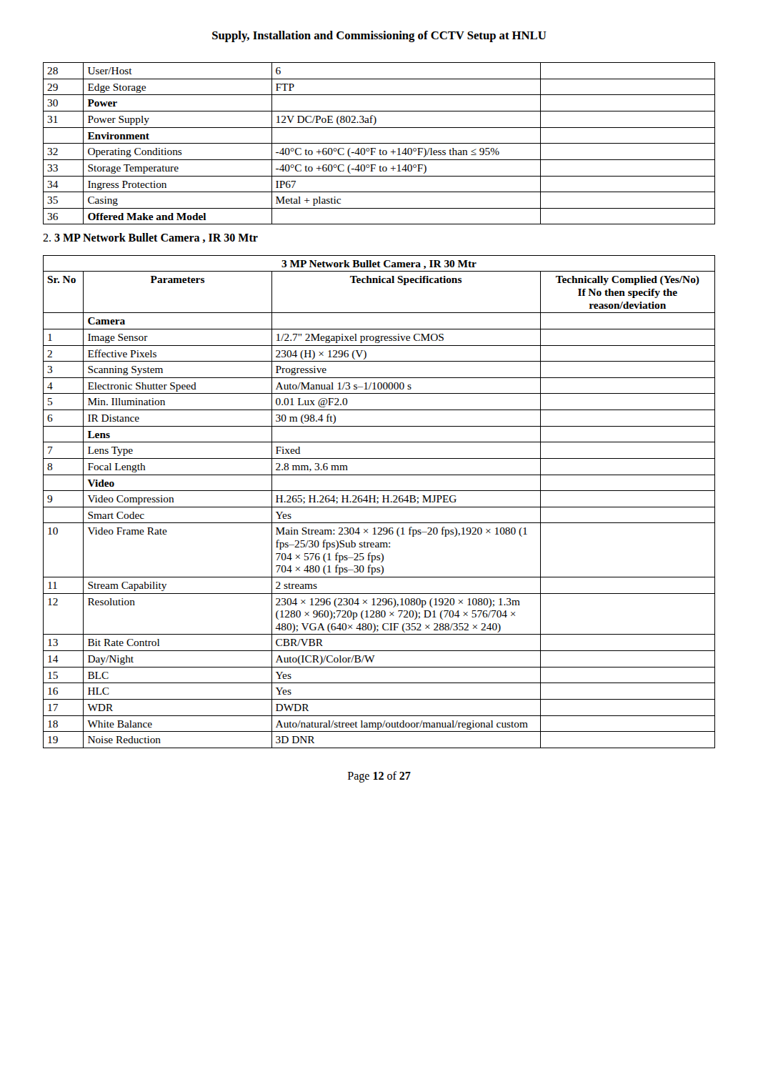Supply, Installation and Commissioning of CCTV Setup at HNLU
| 28 | User/Host | 6 | |
| 29 | Edge Storage | FTP | |
| 30 | Power | | |
| 31 | Power Supply | 12V DC/PoE (802.3af) | |
| | Environment | | |
| 32 | Operating Conditions | -40°C to +60°C (-40°F to +140°F)/less than ≤ 95% | |
| 33 | Storage Temperature | -40°C to +60°C (-40°F to +140°F) | |
| 34 | Ingress Protection | IP67 | |
| 35 | Casing | Metal + plastic | |
| 36 | Offered Make and Model | | |
2. 3 MP Network Bullet Camera , IR 30 Mtr
| 3 MP Network Bullet Camera , IR 30 Mtr |
| Sr. No | Parameters | Technical Specifications | Technically Complied (Yes/No) If No then specify the reason/deviation |
| | Camera | | |
| 1 | Image Sensor | 1/2.7" 2Megapixel progressive CMOS | |
| 2 | Effective Pixels | 2304 (H) × 1296 (V) | |
| 3 | Scanning System | Progressive | |
| 4 | Electronic Shutter Speed | Auto/Manual 1/3 s–1/100000 s | |
| 5 | Min. Illumination | 0.01 Lux @F2.0 | |
| 6 | IR Distance | 30 m (98.4 ft) | |
| | Lens | | |
| 7 | Lens Type | Fixed | |
| 8 | Focal Length | 2.8 mm, 3.6 mm | |
| | Video | | |
| 9 | Video Compression | H.265; H.264; H.264H; H.264B; MJPEG | |
| | Smart Codec | Yes | |
| 10 | Video Frame Rate | Main Stream: 2304 × 1296 (1 fps–20 fps),1920 × 1080 (1 fps–25/30 fps)Sub stream: 704 × 576 (1 fps–25 fps) 704 × 480 (1 fps–30 fps) | |
| 11 | Stream Capability | 2 streams | |
| 12 | Resolution | 2304 × 1296 (2304 × 1296),1080p (1920 × 1080); 1.3m (1280 × 960);720p (1280 × 720); D1 (704 × 576/704 × 480); VGA (640× 480); CIF (352 × 288/352 × 240) | |
| 13 | Bit Rate Control | CBR/VBR | |
| 14 | Day/Night | Auto(ICR)/Color/B/W | |
| 15 | BLC | Yes | |
| 16 | HLC | Yes | |
| 17 | WDR | DWDR | |
| 18 | White Balance | Auto/natural/street lamp/outdoor/manual/regional custom | |
| 19 | Noise Reduction | 3D DNR | |
Page 12 of 27